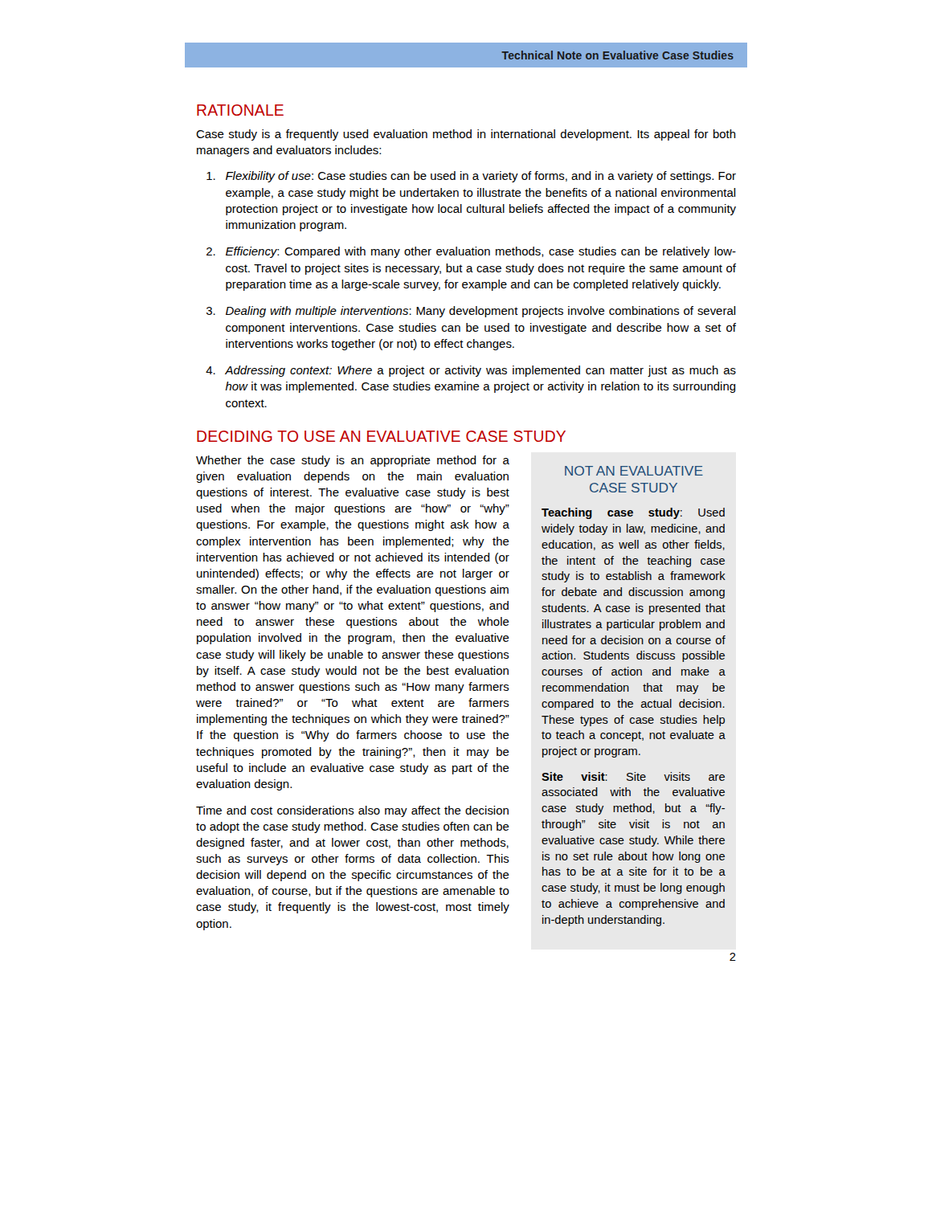Technical Note on Evaluative Case Studies
RATIONALE
Case study is a frequently used evaluation method in international development. Its appeal for both managers and evaluators includes:
Flexibility of use: Case studies can be used in a variety of forms, and in a variety of settings. For example, a case study might be undertaken to illustrate the benefits of a national environmental protection project or to investigate how local cultural beliefs affected the impact of a community immunization program.
Efficiency: Compared with many other evaluation methods, case studies can be relatively low-cost. Travel to project sites is necessary, but a case study does not require the same amount of preparation time as a large-scale survey, for example and can be completed relatively quickly.
Dealing with multiple interventions: Many development projects involve combinations of several component interventions. Case studies can be used to investigate and describe how a set of interventions works together (or not) to effect changes.
Addressing context: Where a project or activity was implemented can matter just as much as how it was implemented. Case studies examine a project or activity in relation to its surrounding context.
DECIDING TO USE AN EVALUATIVE CASE STUDY
Whether the case study is an appropriate method for a given evaluation depends on the main evaluation questions of interest. The evaluative case study is best used when the major questions are “how” or “why” questions. For example, the questions might ask how a complex intervention has been implemented; why the intervention has achieved or not achieved its intended (or unintended) effects; or why the effects are not larger or smaller. On the other hand, if the evaluation questions aim to answer “how many” or “to what extent” questions, and need to answer these questions about the whole population involved in the program, then the evaluative case study will likely be unable to answer these questions by itself. A case study would not be the best evaluation method to answer questions such as “How many farmers were trained?” or “To what extent are farmers implementing the techniques on which they were trained?” If the question is “Why do farmers choose to use the techniques promoted by the training?”, then it may be useful to include an evaluative case study as part of the evaluation design.
Time and cost considerations also may affect the decision to adopt the case study method. Case studies often can be designed faster, and at lower cost, than other methods, such as surveys or other forms of data collection. This decision will depend on the specific circumstances of the evaluation, of course, but if the questions are amenable to case study, it frequently is the lowest-cost, most timely option.
NOT AN EVALUATIVE
CASE STUDY
Teaching case study: Used widely today in law, medicine, and education, as well as other fields, the intent of the teaching case study is to establish a framework for debate and discussion among students. A case is presented that illustrates a particular problem and need for a decision on a course of action. Students discuss possible courses of action and make a recommendation that may be compared to the actual decision. These types of case studies help to teach a concept, not evaluate a project or program.
Site visit: Site visits are associated with the evaluative case study method, but a “fly-through” site visit is not an evaluative case study. While there is no set rule about how long one has to be at a site for it to be a case study, it must be long enough to achieve a comprehensive and in-depth understanding.
2